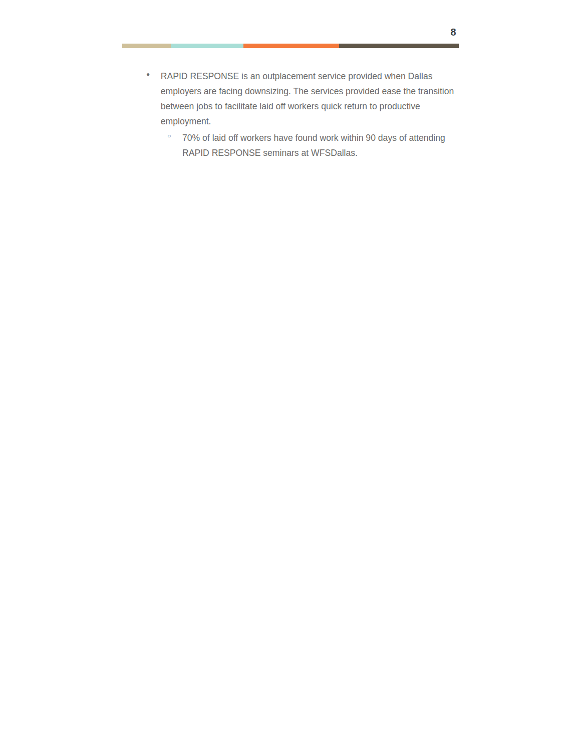8
RAPID RESPONSE is an outplacement service provided when Dallas employers are facing downsizing. The services provided ease the transition between jobs to facilitate laid off workers quick return to productive employment.
70% of laid off workers have found work within 90 days of attending RAPID RESPONSE seminars at WFSDallas.